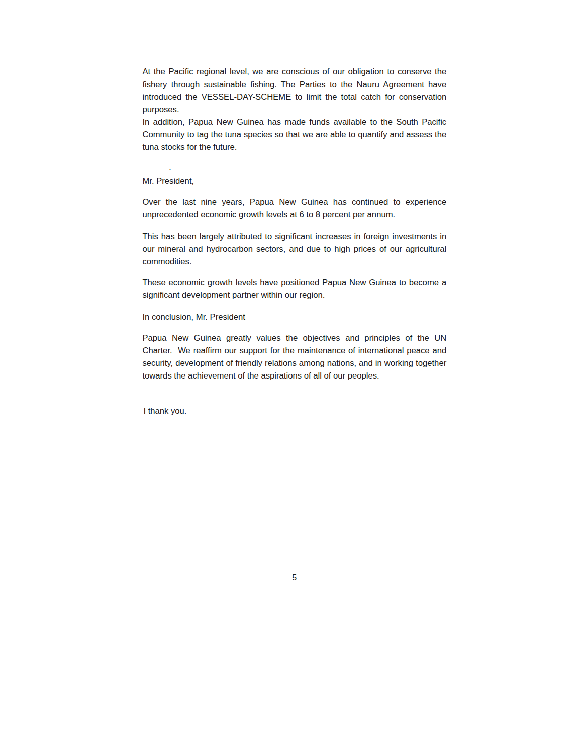At the Pacific regional level, we are conscious of our obligation to conserve the fishery through sustainable fishing. The Parties to the Nauru Agreement have introduced the VESSEL-DAY-SCHEME to limit the total catch for conservation purposes.
In addition, Papua New Guinea has made funds available to the South Pacific Community to tag the tuna species so that we are able to quantify and assess the tuna stocks for the future.
.
Mr. President,
Over the last nine years, Papua New Guinea has continued to experience unprecedented economic growth levels at 6 to 8 percent per annum.
This has been largely attributed to significant increases in foreign investments in our mineral and hydrocarbon sectors, and due to high prices of our agricultural commodities.
These economic growth levels have positioned Papua New Guinea to become a significant development partner within our region.
In conclusion, Mr. President
Papua New Guinea greatly values the objectives and principles of the UN Charter. We reaffirm our support for the maintenance of international peace and security, development of friendly relations among nations, and in working together towards the achievement of the aspirations of all of our peoples.
I thank you.
5